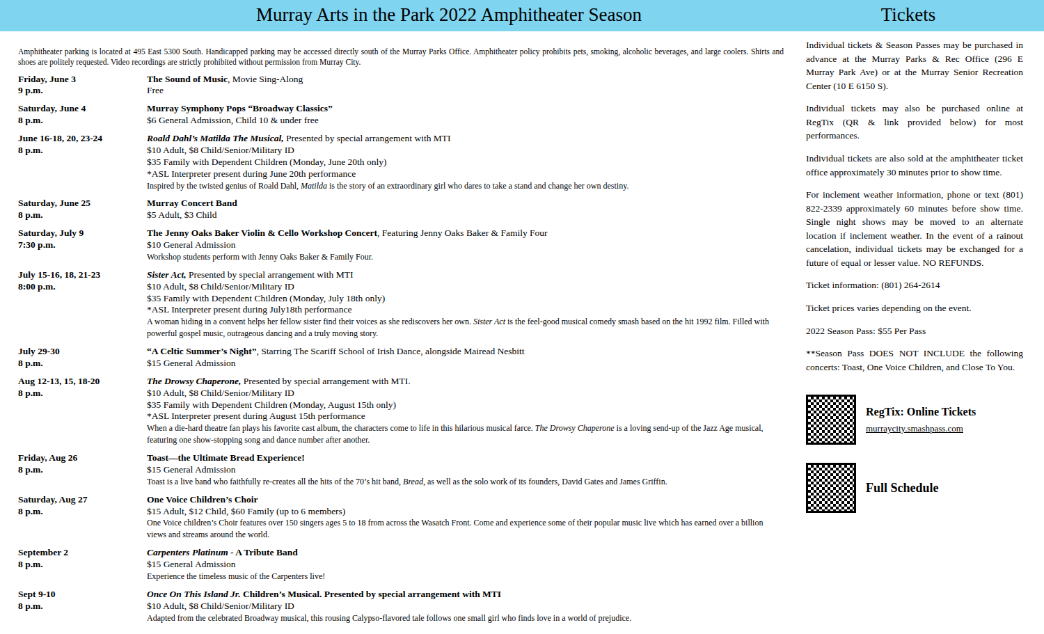Murray Arts in the Park 2022 Amphitheater Season
Tickets
Amphitheater parking is located at 495 East 5300 South. Handicapped parking may be accessed directly south of the Murray Parks Office. Amphitheater policy prohibits pets, smoking, alcoholic beverages, and large coolers. Shirts and shoes are politely requested. Video recordings are strictly prohibited without permission from Murray City.
| Friday, June 3 9 p.m. | The Sound of Music , Movie Sing-Along Free |
| Saturday, June 4 8 p.m. | Murray Symphony Pops “Broadway Classics” $6 General Admission, Child 10 & under free |
| June 16-18, 20, 23-24 8 p.m. | Roald Dahl’s Matilda The Musical, Presented by special arrangement with MTI $10 Adult, $8 Child/Senior/Military ID $35 Family with Dependent Children (Monday, June 20th only) *ASL Interpreter present during June 20th performance Inspired by the twisted genius of Roald Dahl, Matilda is the story of an extraordinary girl who dares to take a stand and change her own destiny. |
| Saturday, June 25 8 p.m. | Murray Concert Band $5 Adult, $3 Child |
| Saturday, July 9 7:30 p.m. | The Jenny Oaks Baker Violin & Cello Workshop Concert , Featuring Jenny Oaks Baker & Family Four $10 General Admission Workshop students perform with Jenny Oaks Baker & Family Four. |
| July 15-16, 18, 21-23 8:00 p.m. | Sister Act, Presented by special arrangement with MTI $10 Adult, $8 Child/Senior/Military ID $35 Family with Dependent Children (Monday, July 18th only) *ASL Interpreter present during July18th performance A woman hiding in a convent helps her fellow sister find their voices as she rediscovers her own. Sister Act is the feel-good musical comedy smash based on the hit 1992 film. Filled with powerful gospel music, outrageous dancing and a truly moving story. |
| July 29-30 8 p.m. | “A Celtic Summer’s Night” , Starring The Scariff School of Irish Dance, alongside Mairead Nesbitt $15 General Admission |
| Aug 12-13, 15, 18-20 8 p.m. | The Drowsy Chaperone, Presented by special arrangement with MTI. $10 Adult, $8 Child/Senior/Military ID $35 Family with Dependent Children (Monday, August 15th only) *ASL Interpreter present during August 15th performance When a die-hard theatre fan plays his favorite cast album, the characters come to life in this hilarious musical farce. The Drowsy Chaperone is a loving send-up of the Jazz Age musical, featuring one show-stopping song and dance number after another. |
| Friday, Aug 26 8 p.m. | Toast—the Ultimate Bread Experience! $15 General Admission Toast is a live band who faithfully re-creates all the hits of the 70’s hit band, Bread , as well as the solo work of its founders, David Gates and James Griffin. |
| Saturday, Aug 27 8 p.m. | One Voice Children’s Choir $15 Adult, $12 Child, $60 Family (up to 6 members) One Voice children’s Choir features over 150 singers ages 5 to 18 from across the Wasatch Front. Come and experience some of their popular music live which has earned over a billion views and streams around the world. |
| September 2 8 p.m. | Carpenters Platinum - A Tribute Band $15 General Admission Experience the timeless music of the Carpenters live! |
| Sept 9-10 8 p.m. | Once On This Island Jr. Children’s Musical. Presented by special arrangement with MTI $10 Adult, $8 Child/Senior/Military ID Adapted from the celebrated Broadway musical, this rousing Calypso-flavored tale follows one small girl who finds love in a world of prejudice. |
Individual tickets & Season Passes may be purchased in advance at the Murray Parks & Rec Office (296 E Murray Park Ave) or at the Murray Senior Recreation Center (10 E 6150 S).
Individual tickets may also be purchased online at RegTix (QR & link provided below) for most performances.
Individual tickets are also sold at the amphitheater ticket office approximately 30 minutes prior to show time.
For inclement weather information, phone or text (801) 822-2339 approximately 60 minutes before show time. Single night shows may be moved to an alternate location if inclement weather. In the event of a rainout cancelation, individual tickets may be exchanged for a future of equal or lesser value. NO REFUNDS.
Ticket information: (801) 264-2614
Ticket prices varies depending on the event.
2022 Season Pass: $55 Per Pass
**Season Pass DOES NOT INCLUDE the following concerts: Toast, One Voice Children, and Close To You.
RegTix: Online Tickets murraycity.smashpass.com
Full Schedule